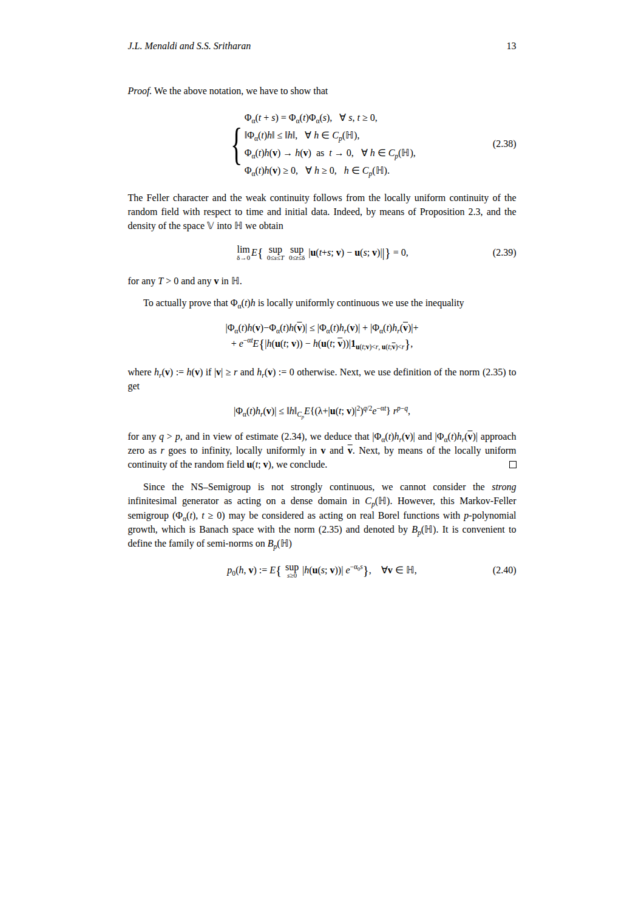J.L. Menaldi and S.S. Sritharan 13
Proof. We the above notation, we have to show that
{
| Φ α ( t + s ) = Φ α ( t )Φ α ( s ), ∀ s , t ≥ 0, |
| ‖Φ α ( t ) h ‖ ≤ ‖ h ‖, ∀ h ∈ C p (ℍ), |
| Φ α ( t ) h ( v ) → h ( v ) as t → 0, ∀ h ∈ C p (ℍ), |
| Φ α ( t ) h ( v ) ≥ 0, ∀ h ≥ 0, h ∈ C p (ℍ). |
(2.38)
The Feller character and the weak continuity follows from the locally uniform continuity of the random field with respect to time and initial data. Indeed, by means of Proposition 2.3, and the density of the space 𝕍 into ℍ we obtain
lim δ→0 E{ sup 0≤s≤T sup 0≤t≤δ |u(t+s; v) − u(s; v)||} = 0, (2.39)
for any T > 0 and any v in ℍ.
To actually prove that Φα(t)h is locally uniformly continuous we use the inequality
|Φα(t)h(v)−Φα(t)h(v)| ≤ |Φα(t)hr(v)| + |Φα(t)hr(v)|+
+ e−αtE{|h(u(t; v)) − h(u(t; v))|1u(t;v)<r, u(t;v)<r},
where hr(v) := h(v) if |v| ≥ r and hr(v) := 0 otherwise. Next, we use definition of the norm (2.35) to get
|Φα(t)hr(v)| ≤ ‖h‖CpE{(λ+|u(t; v)|2)q/2e−αt} rp−q,
for any q > p, and in view of estimate (2.34), we deduce that |Φα(t)hr(v)| and |Φα(t)hr(v)| approach zero as r goes to infinity, locally uniformly in v and v. Next, by means of the locally uniform continuity of the random field u(t; v), we conclude.
Since the NS–Semigroup is not strongly continuous, we cannot consider the strong infinitesimal generator as acting on a dense domain in Cp(ℍ). However, this Markov-Feller semigroup (Φα(t), t ≥ 0) may be considered as acting on real Borel functions with p-polynomial growth, which is Banach space with the norm (2.35) and denoted by Bp(ℍ). It is convenient to define the family of semi-norms on Bp(ℍ)
p0(h, v) := E{ sup s≥0 |h(u(s; v))| e−α0s}, ∀v ∈ ℍ, (2.40)